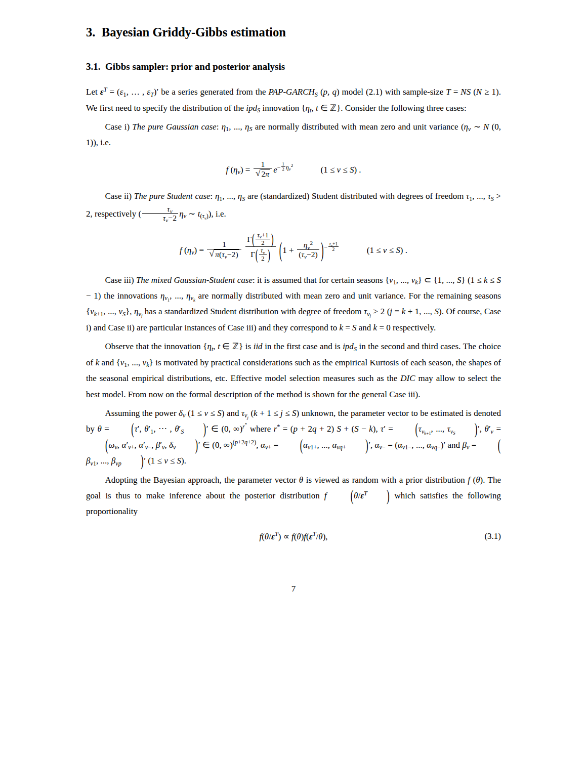3. Bayesian Griddy-Gibbs estimation
3.1. Gibbs sampler: prior and posterior analysis
Let εT = (ε1, … , εT)′ be a series generated from the PAP-GARCHS (p, q) model (2.1) with sample-size T = NS (N ≥ 1). We first need to specify the distribution of the ipdS innovation {ηt, t ∈ ℤ}. Consider the following three cases:
Case i) The pure Gaussian case: η1, ..., ηS are normally distributed with mean zero and unit variance (ηv ∼ N (0, 1)), i.e.
f (ηv) = 12π e−12 ηv2 (1 ≤ v ≤ S) .
Case ii) The pure Student case: η1, ..., ηS are (standardized) Student distributed with degrees of freedom τ1, ..., τS > 2, respectively (τv τv−2 ηv ∼ t(τv)), i.e.
f (ηv) = 1 π(τv−2) Γ(τv+12) Γ(τv 2) (1 + ηv2(τv−2))−τv+12 (1 ≤ v ≤ S) .
Case iii) The mixed Gaussian-Student case: it is assumed that for certain seasons {v1, ..., vk} ⊂ {1, ..., S} (1 ≤ k ≤ S − 1) the innovations ηv1, ..., ηvk are normally distributed with mean zero and unit variance. For the remaining seasons {vk+1, ..., vS}, ηvj has a standardized Student distribution with degree of freedom τvj > 2 (j = k + 1, ..., S). Of course, Case i) and Case ii) are particular instances of Case iii) and they correspond to k = S and k = 0 respectively.
Observe that the innovation {ηt, t ∈ ℤ} is iid in the first case and is ipdS in the second and third cases. The choice of k and {v1, ..., vk} is motivated by practical considerations such as the empirical Kurtosis of each season, the shapes of the seasonal empirical distributions, etc. Effective model selection measures such as the DIC may allow to select the best model. From now on the formal description of the method is shown for the general Case iii).
Assuming the power δv (1 ≤ v ≤ S) and τvj (k + 1 ≤ j ≤ S) unknown, the parameter vector to be estimated is denoted by θ = (τ′, θ′1, ··· , θ′S)′ ∈ (0, ∞)r* where r* = (p + 2q + 2) S + (S − k), τ′ = (τvk+1, ..., τvS)′, θ′v = (ωv, α′v+, α′v−, β′v, δv)′ ∈ (0, ∞)(p+2q+2), αv+ = (αv1+, ..., αvq+)′, αv− = (αv1−, ..., αvq−)′ and βv = (βv1, ..., βvp)′ (1 ≤ v ≤ S).
Adopting the Bayesian approach, the parameter vector θ is viewed as random with a prior distribution f (θ). The goal is thus to make inference about the posterior distribution f (θ/εT) which satisfies the following proportionality
f(θ/εT) ∝ f(θ)f(εT/θ),
(3.1)
7